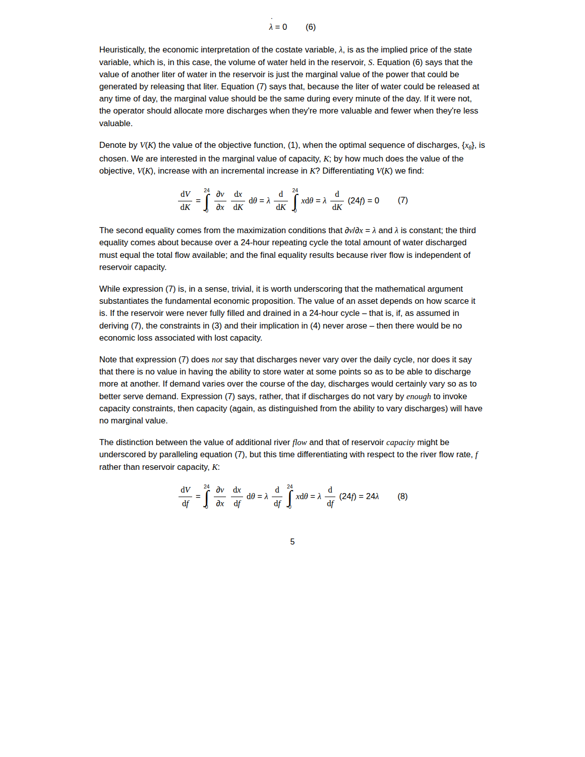λ = 0(6)
Heuristically, the economic interpretation of the costate variable, λ, is as the implied price of the state variable, which is, in this case, the volume of water held in the reservoir, S. Equation (6) says that the value of another liter of water in the reservoir is just the marginal value of the power that could be generated by releasing that liter. Equation (7) says that, because the liter of water could be released at any time of day, the marginal value should be the same during every minute of the day. If it were not, the operator should allocate more discharges when they're more valuable and fewer when they're less valuable.
Denote by V(K) the value of the objective function, (1), when the optimal sequence of discharges, {xθ}, is chosen. We are interested in the marginal value of capacity, K; by how much does the value of the objective, V(K), increase with an incremental increase in K? Differentiating V(K) we find:
dV dK = 24∫0 ∂v∂x dx dK dθ = λ ddK 24∫0 xdθ = λ ddK (24f) = 0(7)
The second equality comes from the maximization conditions that ∂v/∂x = λ and λ is constant; the third equality comes about because over a 24-hour repeating cycle the total amount of water discharged must equal the total flow available; and the final equality results because river flow is independent of reservoir capacity.
While expression (7) is, in a sense, trivial, it is worth underscoring that the mathematical argument substantiates the fundamental economic proposition. The value of an asset depends on how scarce it is. If the reservoir were never fully filled and drained in a 24-hour cycle – that is, if, as assumed in deriving (7), the constraints in (3) and their implication in (4) never arose – then there would be no economic loss associated with lost capacity.
Note that expression (7) does not say that discharges never vary over the daily cycle, nor does it say that there is no value in having the ability to store water at some points so as to be able to discharge more at another. If demand varies over the course of the day, discharges would certainly vary so as to better serve demand. Expression (7) says, rather, that if discharges do not vary by enough to invoke capacity constraints, then capacity (again, as distinguished from the ability to vary discharges) will have no marginal value.
The distinction between the value of additional river flow and that of reservoir capacity might be underscored by paralleling equation (7), but this time differentiating with respect to the river flow rate, f rather than reservoir capacity, K:
dV df = 24∫0 ∂v∂x dx df dθ = λ ddf 24∫0 xdθ = λ ddf (24f) = 24λ(8)
5